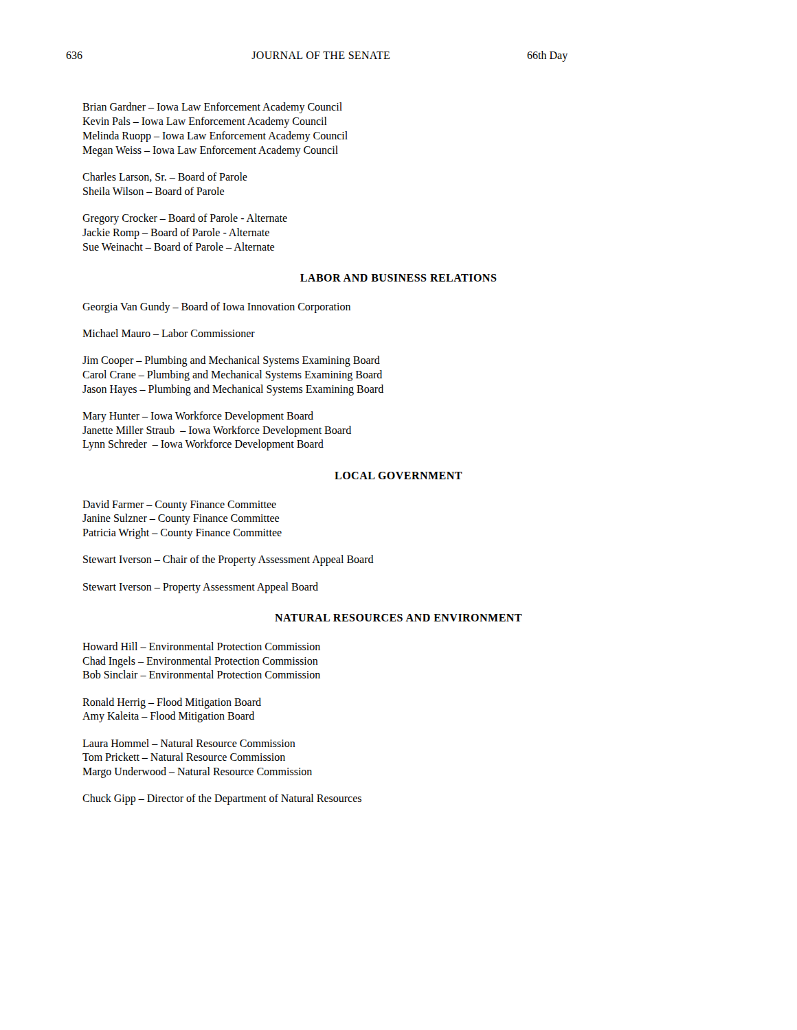636
JOURNAL OF THE SENATE
66th Day
Brian Gardner – Iowa Law Enforcement Academy Council
Kevin Pals – Iowa Law Enforcement Academy Council
Melinda Ruopp – Iowa Law Enforcement Academy Council
Megan Weiss – Iowa Law Enforcement Academy Council
Charles Larson, Sr. – Board of Parole
Sheila Wilson – Board of Parole
Gregory Crocker – Board of Parole - Alternate
Jackie Romp – Board of Parole - Alternate
Sue Weinacht – Board of Parole – Alternate
LABOR AND BUSINESS RELATIONS
Georgia Van Gundy – Board of Iowa Innovation Corporation
Michael Mauro – Labor Commissioner
Jim Cooper – Plumbing and Mechanical Systems Examining Board
Carol Crane – Plumbing and Mechanical Systems Examining Board
Jason Hayes – Plumbing and Mechanical Systems Examining Board
Mary Hunter – Iowa Workforce Development Board
Janette Miller Straub – Iowa Workforce Development Board
Lynn Schreder – Iowa Workforce Development Board
LOCAL GOVERNMENT
David Farmer – County Finance Committee
Janine Sulzner – County Finance Committee
Patricia Wright – County Finance Committee
Stewart Iverson – Chair of the Property Assessment Appeal Board
Stewart Iverson – Property Assessment Appeal Board
NATURAL RESOURCES AND ENVIRONMENT
Howard Hill – Environmental Protection Commission
Chad Ingels – Environmental Protection Commission
Bob Sinclair – Environmental Protection Commission
Ronald Herrig – Flood Mitigation Board
Amy Kaleita – Flood Mitigation Board
Laura Hommel – Natural Resource Commission
Tom Prickett – Natural Resource Commission
Margo Underwood – Natural Resource Commission
Chuck Gipp – Director of the Department of Natural Resources